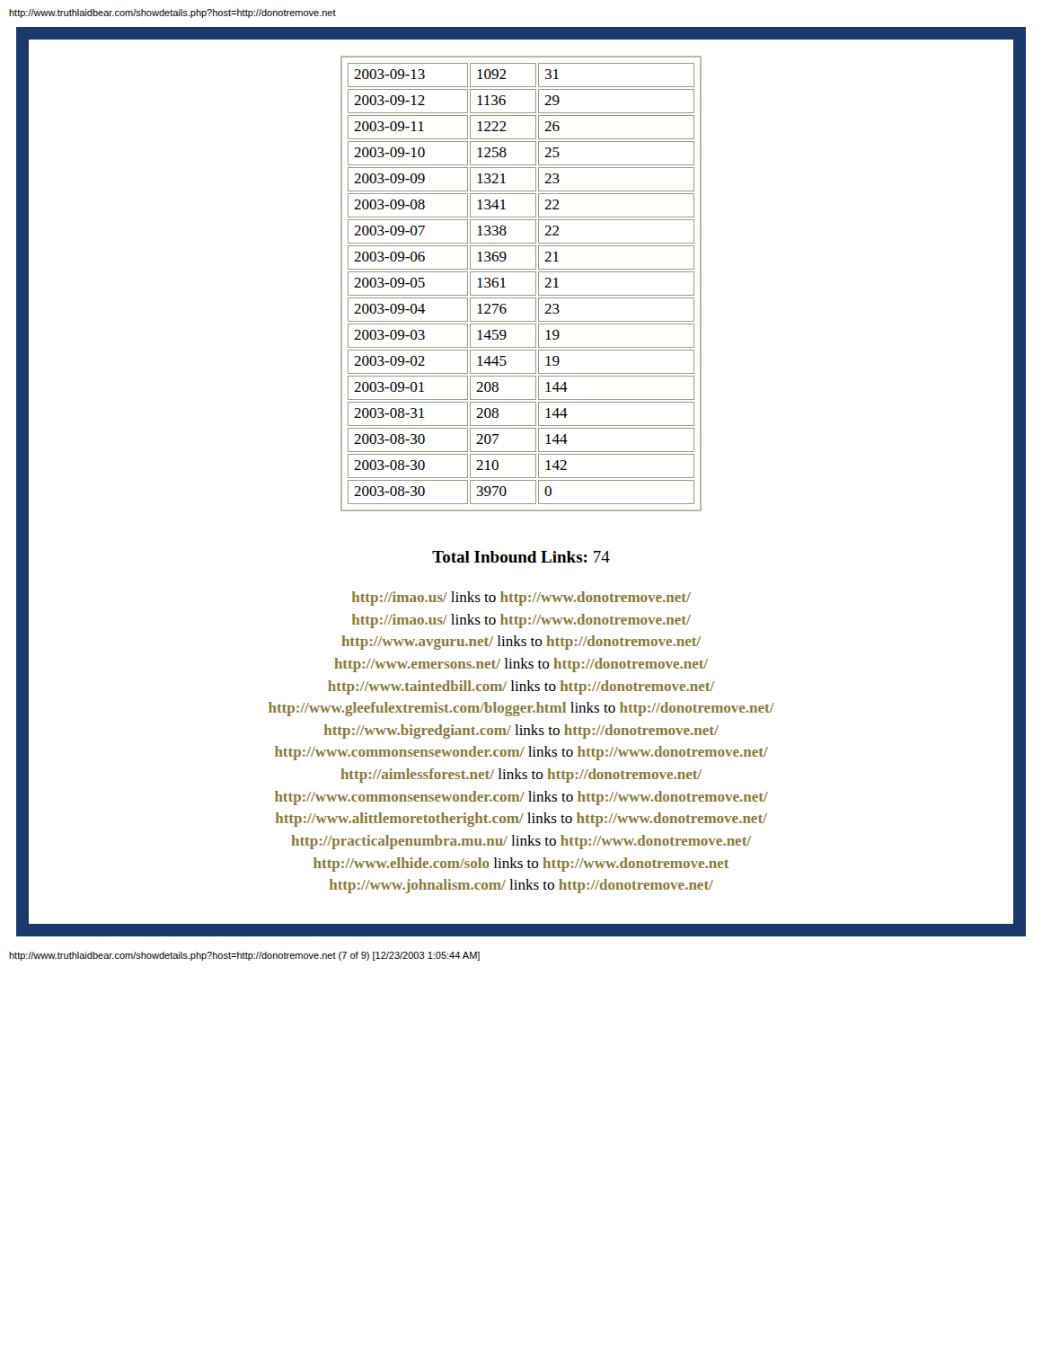http://www.truthlaidbear.com/showdetails.php?host=http://donotremove.net
| 2003-09-13 | 1092 | 31 |
| 2003-09-12 | 1136 | 29 |
| 2003-09-11 | 1222 | 26 |
| 2003-09-10 | 1258 | 25 |
| 2003-09-09 | 1321 | 23 |
| 2003-09-08 | 1341 | 22 |
| 2003-09-07 | 1338 | 22 |
| 2003-09-06 | 1369 | 21 |
| 2003-09-05 | 1361 | 21 |
| 2003-09-04 | 1276 | 23 |
| 2003-09-03 | 1459 | 19 |
| 2003-09-02 | 1445 | 19 |
| 2003-09-01 | 208 | 144 |
| 2003-08-31 | 208 | 144 |
| 2003-08-30 | 207 | 144 |
| 2003-08-30 | 210 | 142 |
| 2003-08-30 | 3970 | 0 |
Total Inbound Links: 74
http://imao.us/ links to http://www.donotremove.net/
http://imao.us/ links to http://www.donotremove.net/
http://www.avguru.net/ links to http://donotremove.net/
http://www.emersons.net/ links to http://donotremove.net/
http://www.taintedbill.com/ links to http://donotremove.net/
http://www.gleefulextremist.com/blogger.html links to http://donotremove.net/
http://www.bigredgiant.com/ links to http://donotremove.net/
http://www.commonsensewonder.com/ links to http://www.donotremove.net/
http://aimlessforest.net/ links to http://donotremove.net/
http://www.commonsensewonder.com/ links to http://www.donotremove.net/
http://www.alittlemoretotheright.com/ links to http://www.donotremove.net/
http://practicalpenumbra.mu.nu/ links to http://www.donotremove.net/
http://www.elhide.com/solo links to http://www.donotremove.net
http://www.johnalism.com/ links to http://donotremove.net/
http://www.truthlaidbear.com/showdetails.php?host=http://donotremove.net (7 of 9) [12/23/2003 1:05:44 AM]